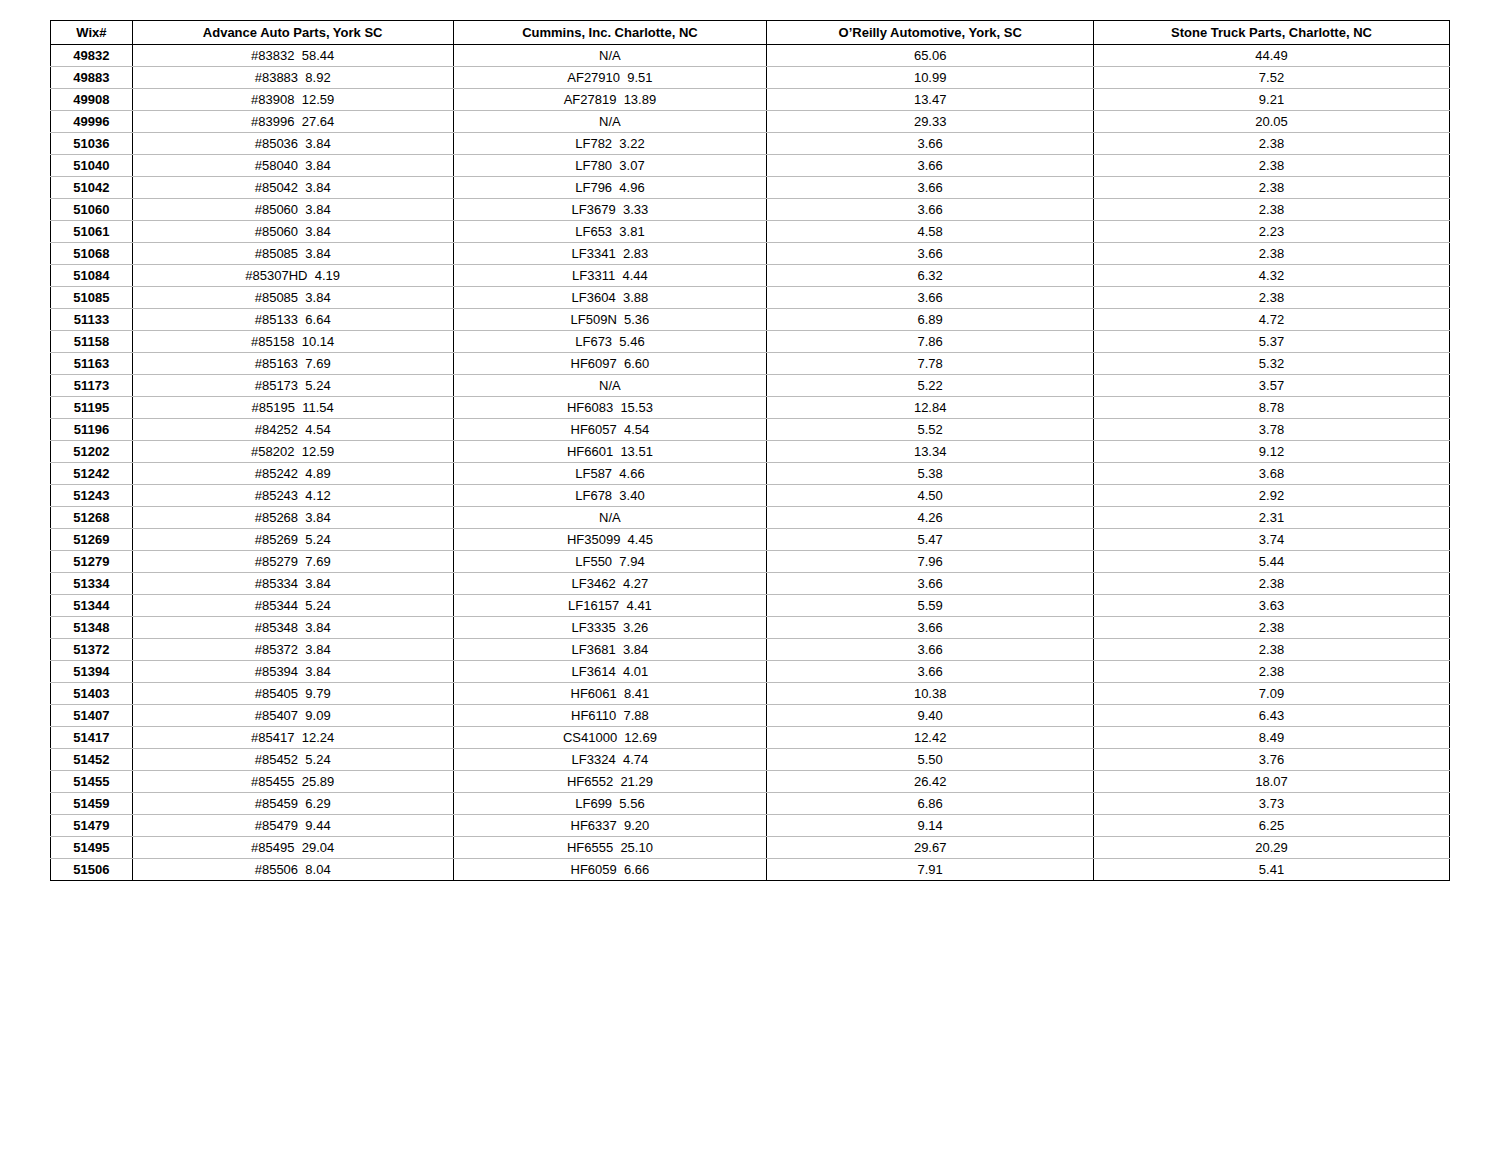| Wix# | Advance Auto Parts, York SC | Cummins, Inc. Charlotte, NC | O’Reilly Automotive, York, SC | Stone Truck Parts, Charlotte, NC |
| --- | --- | --- | --- | --- |
| 49832 | #83832 58.44 | N/A | 65.06 | 44.49 |
| 49883 | #83883 8.92 | AF27910 9.51 | 10.99 | 7.52 |
| 49908 | #83908 12.59 | AF27819 13.89 | 13.47 | 9.21 |
| 49996 | #83996 27.64 | N/A | 29.33 | 20.05 |
| 51036 | #85036 3.84 | LF782 3.22 | 3.66 | 2.38 |
| 51040 | #58040 3.84 | LF780 3.07 | 3.66 | 2.38 |
| 51042 | #85042 3.84 | LF796 4.96 | 3.66 | 2.38 |
| 51060 | #85060 3.84 | LF3679 3.33 | 3.66 | 2.38 |
| 51061 | #85060 3.84 | LF653 3.81 | 4.58 | 2.23 |
| 51068 | #85085 3.84 | LF3341 2.83 | 3.66 | 2.38 |
| 51084 | #85307HD 4.19 | LF3311 4.44 | 6.32 | 4.32 |
| 51085 | #85085 3.84 | LF3604 3.88 | 3.66 | 2.38 |
| 51133 | #85133 6.64 | LF509N 5.36 | 6.89 | 4.72 |
| 51158 | #85158 10.14 | LF673 5.46 | 7.86 | 5.37 |
| 51163 | #85163 7.69 | HF6097 6.60 | 7.78 | 5.32 |
| 51173 | #85173 5.24 | N/A | 5.22 | 3.57 |
| 51195 | #85195 11.54 | HF6083 15.53 | 12.84 | 8.78 |
| 51196 | #84252 4.54 | HF6057 4.54 | 5.52 | 3.78 |
| 51202 | #58202 12.59 | HF6601 13.51 | 13.34 | 9.12 |
| 51242 | #85242 4.89 | LF587 4.66 | 5.38 | 3.68 |
| 51243 | #85243 4.12 | LF678 3.40 | 4.50 | 2.92 |
| 51268 | #85268 3.84 | N/A | 4.26 | 2.31 |
| 51269 | #85269 5.24 | HF35099 4.45 | 5.47 | 3.74 |
| 51279 | #85279 7.69 | LF550 7.94 | 7.96 | 5.44 |
| 51334 | #85334 3.84 | LF3462 4.27 | 3.66 | 2.38 |
| 51344 | #85344 5.24 | LF16157 4.41 | 5.59 | 3.63 |
| 51348 | #85348 3.84 | LF3335 3.26 | 3.66 | 2.38 |
| 51372 | #85372 3.84 | LF3681 3.84 | 3.66 | 2.38 |
| 51394 | #85394 3.84 | LF3614 4.01 | 3.66 | 2.38 |
| 51403 | #85405 9.79 | HF6061 8.41 | 10.38 | 7.09 |
| 51407 | #85407 9.09 | HF6110 7.88 | 9.40 | 6.43 |
| 51417 | #85417 12.24 | CS41000 12.69 | 12.42 | 8.49 |
| 51452 | #85452 5.24 | LF3324 4.74 | 5.50 | 3.76 |
| 51455 | #85455 25.89 | HF6552 21.29 | 26.42 | 18.07 |
| 51459 | #85459 6.29 | LF699 5.56 | 6.86 | 3.73 |
| 51479 | #85479 9.44 | HF6337 9.20 | 9.14 | 6.25 |
| 51495 | #85495 29.04 | HF6555 25.10 | 29.67 | 20.29 |
| 51506 | #85506 8.04 | HF6059 6.66 | 7.91 | 5.41 |